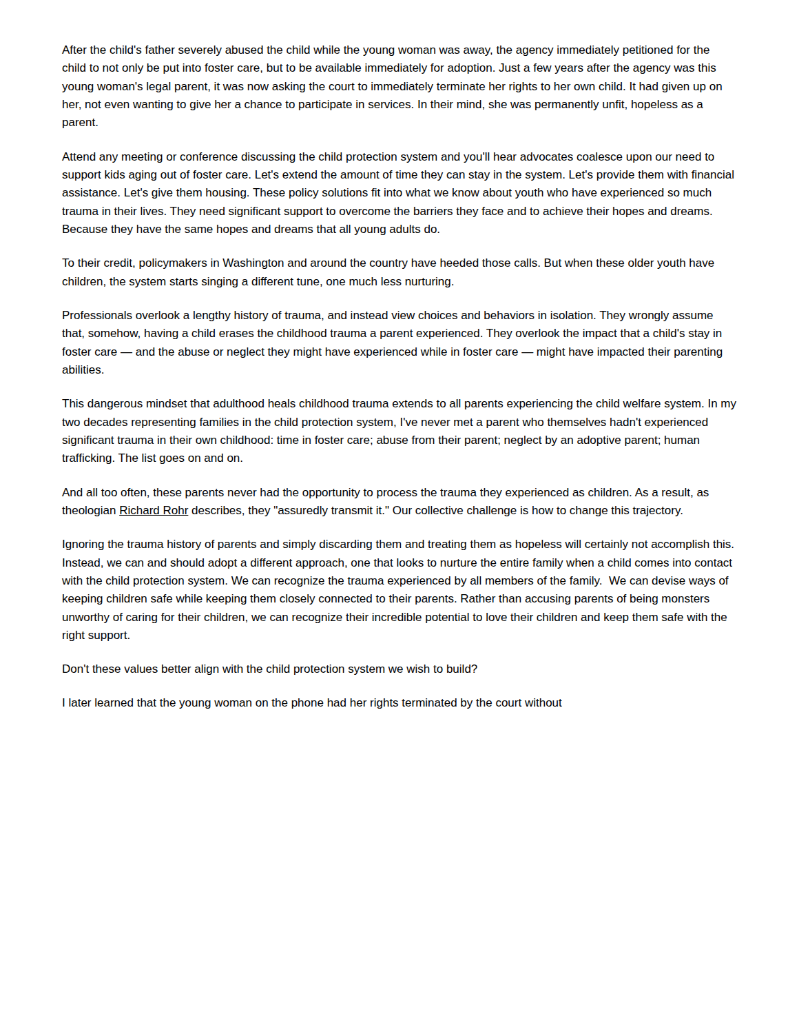After the child's father severely abused the child while the young woman was away, the agency immediately petitioned for the child to not only be put into foster care, but to be available immediately for adoption. Just a few years after the agency was this young woman's legal parent, it was now asking the court to immediately terminate her rights to her own child. It had given up on her, not even wanting to give her a chance to participate in services. In their mind, she was permanently unfit, hopeless as a parent.
Attend any meeting or conference discussing the child protection system and you'll hear advocates coalesce upon our need to support kids aging out of foster care. Let's extend the amount of time they can stay in the system. Let's provide them with financial assistance. Let's give them housing. These policy solutions fit into what we know about youth who have experienced so much trauma in their lives. They need significant support to overcome the barriers they face and to achieve their hopes and dreams. Because they have the same hopes and dreams that all young adults do.
To their credit, policymakers in Washington and around the country have heeded those calls. But when these older youth have children, the system starts singing a different tune, one much less nurturing.
Professionals overlook a lengthy history of trauma, and instead view choices and behaviors in isolation. They wrongly assume that, somehow, having a child erases the childhood trauma a parent experienced. They overlook the impact that a child's stay in foster care — and the abuse or neglect they might have experienced while in foster care — might have impacted their parenting abilities.
This dangerous mindset that adulthood heals childhood trauma extends to all parents experiencing the child welfare system. In my two decades representing families in the child protection system, I've never met a parent who themselves hadn't experienced significant trauma in their own childhood: time in foster care; abuse from their parent; neglect by an adoptive parent; human trafficking. The list goes on and on.
And all too often, these parents never had the opportunity to process the trauma they experienced as children. As a result, as theologian Richard Rohr describes, they "assuredly transmit it." Our collective challenge is how to change this trajectory.
Ignoring the trauma history of parents and simply discarding them and treating them as hopeless will certainly not accomplish this. Instead, we can and should adopt a different approach, one that looks to nurture the entire family when a child comes into contact with the child protection system. We can recognize the trauma experienced by all members of the family. We can devise ways of keeping children safe while keeping them closely connected to their parents. Rather than accusing parents of being monsters unworthy of caring for their children, we can recognize their incredible potential to love their children and keep them safe with the right support.
Don't these values better align with the child protection system we wish to build?
I later learned that the young woman on the phone had her rights terminated by the court without